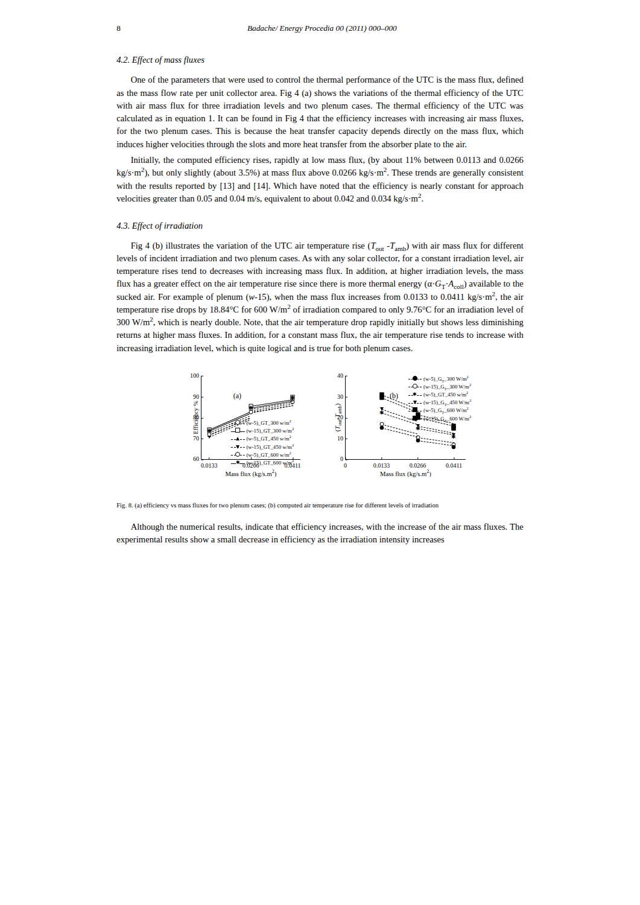8 Badache/ Energy Procedia 00 (2011) 000–000
4.2. Effect of mass fluxes
One of the parameters that were used to control the thermal performance of the UTC is the mass flux, defined as the mass flow rate per unit collector area. Fig 4 (a) shows the variations of the thermal efficiency of the UTC with air mass flux for three irradiation levels and two plenum cases. The thermal efficiency of the UTC was calculated as in equation 1. It can be found in Fig 4 that the efficiency increases with increasing air mass fluxes, for the two plenum cases. This is because the heat transfer capacity depends directly on the mass flux, which induces higher velocities through the slots and more heat transfer from the absorber plate to the air.
Initially, the computed efficiency rises, rapidly at low mass flux, (by about 11% between 0.0113 and 0.0266 kg/s·m2), but only slightly (about 3.5%) at mass flux above 0.0266 kg/s·m2. These trends are generally consistent with the results reported by [13] and [14]. Which have noted that the efficiency is nearly constant for approach velocities greater than 0.05 and 0.04 m/s, equivalent to about 0.042 and 0.034 kg/s·m2.
4.3. Effect of irradiation
Fig 4 (b) illustrates the variation of the UTC air temperature rise (Tout -Tamb) with air mass flux for different levels of incident irradiation and two plenum cases. As with any solar collector, for a constant irradiation level, air temperature rises tend to decreases with increasing mass flux. In addition, at higher irradiation levels, the mass flux has a greater effect on the air temperature rise since there is more thermal energy (α·GT·Acoll) available to the sucked air. For example of plenum (w-15), when the mass flux increases from 0.0133 to 0.0411 kg/s·m2, the air temperature rise drops by 18.84°C for 600 W/m2 of irradiation compared to only 9.76°C for an irradiation level of 300 W/m2, which is nearly double. Note, that the air temperature drop rapidly initially but shows less diminishing returns at higher mass fluxes. In addition, for a constant mass flux, the air temperature rise tends to increase with increasing irradiation level, which is quite logical and is true for both plenum cases.
Efficiency % 100 90 80 70 60 0.0133 0.0266 0.0411 Mass flux (kg/s.m2)
(w-5)_GT_300 w/m2
(w-15)_GT_300 w/m2
(w-5)_GT_450 w/m2
(w-15)_GT_450 w/m2
(w-5)_GT_600 w/m2
(w-15)_GT_600 w/m2
(a)
(Tout-Tamb) 40 30 20 10 0 0 0.0133 0.0266 0.0411 Mass flux (kg/s.m2)
(w-5)_GT_300 W/m2
(w-15)_GT_300 W/m2
(w-5)_GT_450 w/m2
(w-15)_GT_450 W/m2
(w-5)_GT_600 W/m2
(w-15)_GT_600 W/m2
(b)
Fig. 8. (a) efficiency vs mass fluxes for two plenum cases; (b) computed air temperature rise for different levels of irradiation
Although the numerical results, indicate that efficiency increases, with the increase of the air mass fluxes. The experimental results show a small decrease in efficiency as the irradiation intensity increases